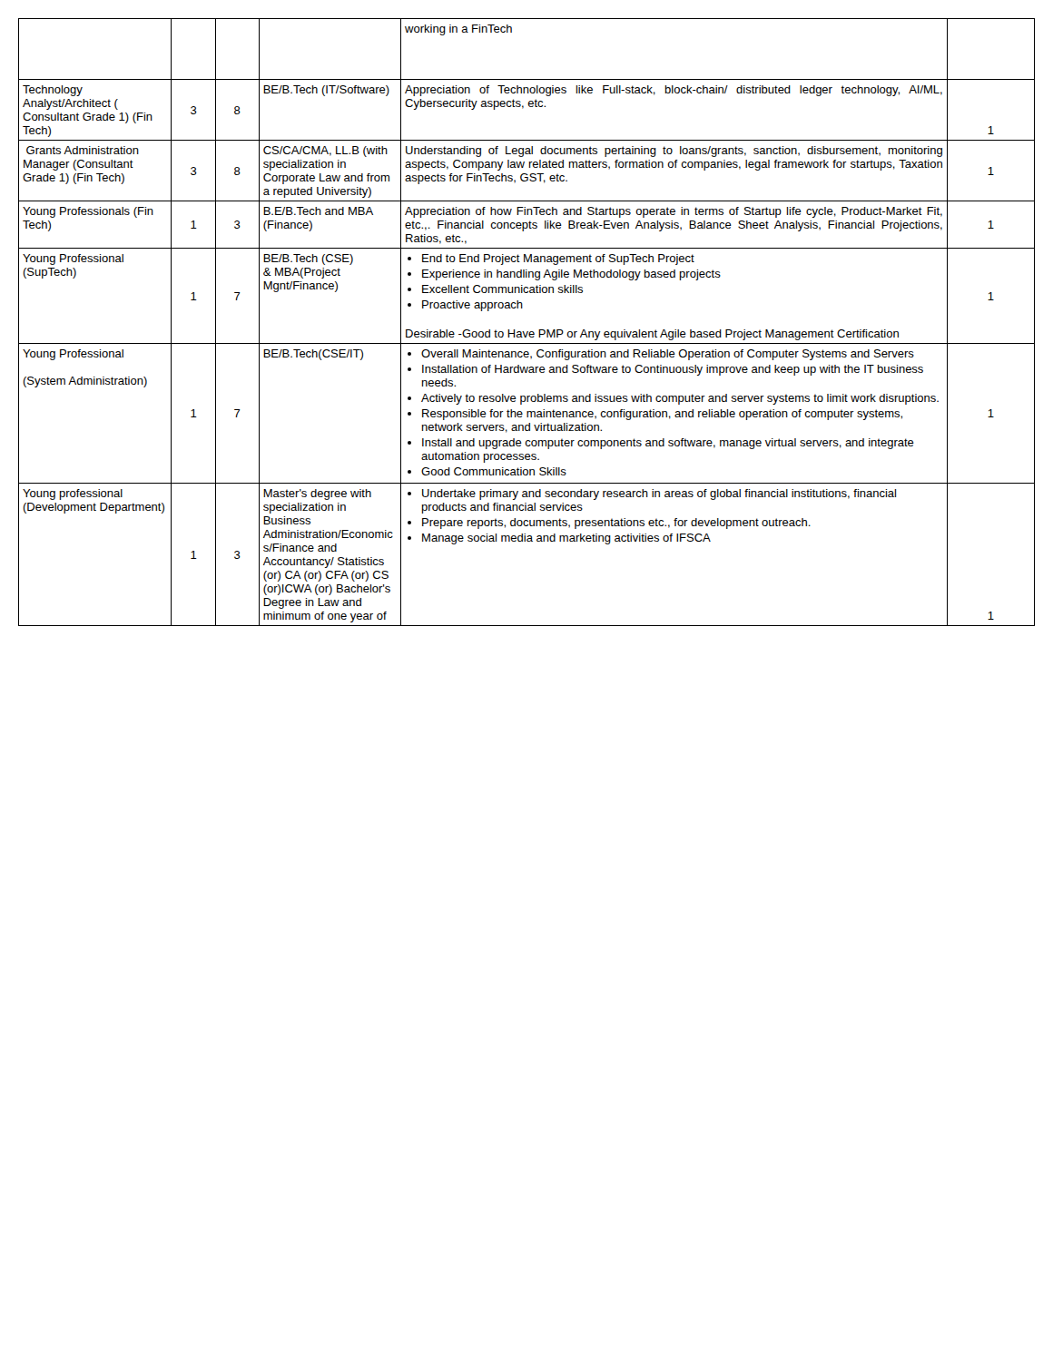| | | | | working in a FinTech | |
| Technology Analyst/Architect ( Consultant Grade 1) (Fin Tech) | 3 | 8 | BE/B.Tech (IT/Software) | Appreciation of Technologies like Full-stack, block-chain/ distributed ledger technology, AI/ML, Cybersecurity aspects, etc. | 1 |
| Grants Administration Manager (Consultant Grade 1) (Fin Tech) | 3 | 8 | CS/CA/CMA, LL.B (with specialization in Corporate Law and from a reputed University) | Understanding of Legal documents pertaining to loans/grants, sanction, disbursement, monitoring aspects, Company law related matters, formation of companies, legal framework for startups, Taxation aspects for FinTechs, GST, etc. | 1 |
| Young Professionals (Fin Tech) | 1 | 3 | B.E/B.Tech and MBA (Finance) | Appreciation of how FinTech and Startups operate in terms of Startup life cycle, Product-Market Fit, etc.,. Financial concepts like Break-Even Analysis, Balance Sheet Analysis, Financial Projections, Ratios, etc., | 1 |
| Young Professional (SupTech) | 1 | 7 | BE/B.Tech (CSE) & MBA(Project Mgnt/Finance) | End to End Project Management of SupTech Project Experience in handling Agile Methodology based projects Excellent Communication skills Proactive approach Desirable -Good to Have PMP or Any equivalent Agile based Project Management Certification | 1 |
| Young Professional (System Administration) | 1 | 7 | BE/B.Tech(CSE/IT) | Overall Maintenance, Configuration and Reliable Operation of Computer Systems and Servers Installation of Hardware and Software to Continuously improve and keep up with the IT business needs. Actively to resolve problems and issues with computer and server systems to limit work disruptions. Responsible for the maintenance, configuration, and reliable operation of computer systems, network servers, and virtualization. Install and upgrade computer components and software, manage virtual servers, and integrate automation processes. Good Communication Skills | 1 |
| Young professional (Development Department) | 1 | 3 | Master's degree with specialization in Business Administration/Economics/Finance and Accountancy/ Statistics (or) CA (or) CFA (or) CS (or)ICWA (or) Bachelor's Degree in Law and minimum of one year of | Undertake primary and secondary research in areas of global financial institutions, financial products and financial services Prepare reports, documents, presentations etc., for development outreach. Manage social media and marketing activities of IFSCA | 1 |